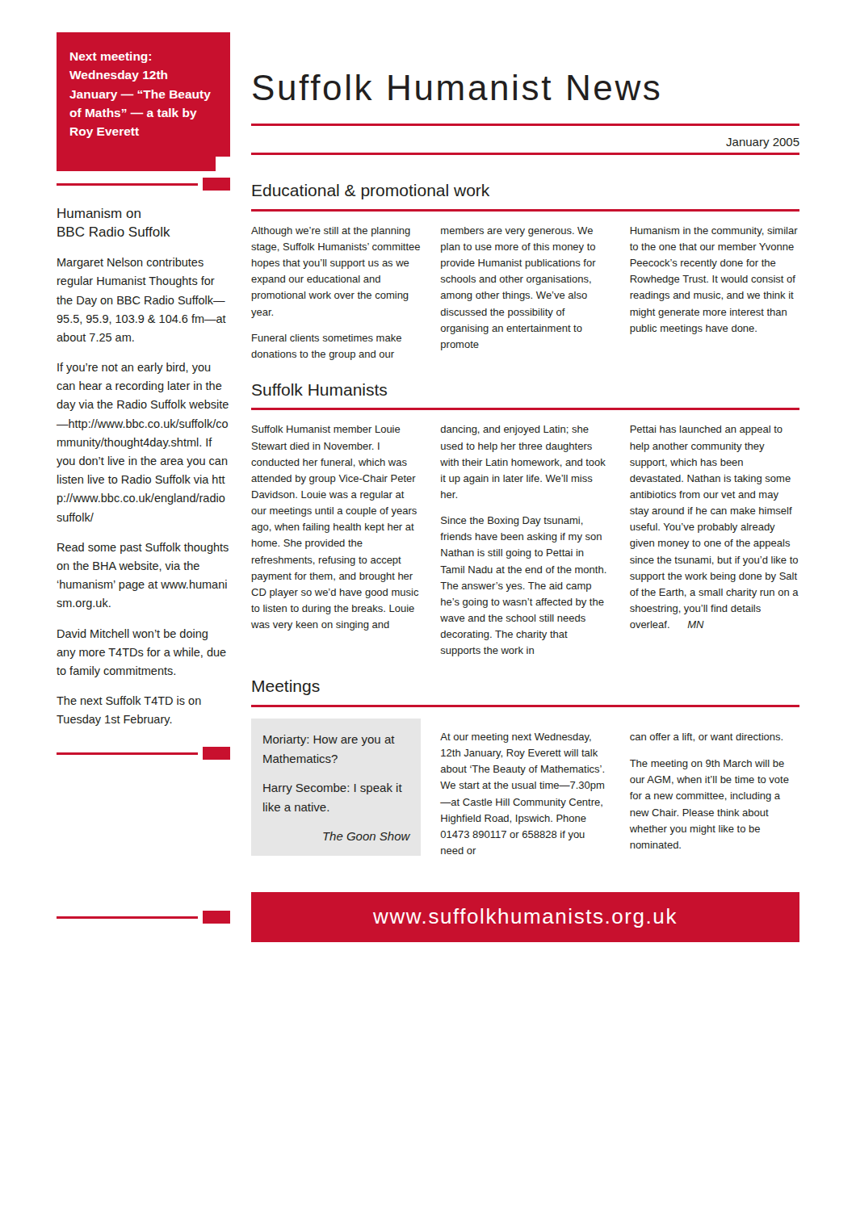Next meeting: Wednesday 12th January — “The Beauty of Maths” — a talk by Roy Everett
Suffolk Humanist News
January 2005
Humanism on
BBC Radio Suffolk
Margaret Nelson contributes regular Humanist Thoughts for the Day on BBC Radio Suffolk—95.5, 95.9, 103.9 & 104.6 fm—at about 7.25 am.
If you’re not an early bird, you can hear a recording later in the day via the Radio Suffolk website—http://www.bbc.co.uk/suffolk/community/thought4day.shtml. If you don’t live in the area you can listen live to Radio Suffolk via http://www.bbc.co.uk/england/radiosuffolk/
Read some past Suffolk thoughts on the BHA website, via the ‘humanism’ page at www.humanism.org.uk.
David Mitchell won’t be doing any more T4TDs for a while, due to family commitments.
The next Suffolk T4TD is on Tuesday 1st February.
Educational & promotional work
Although we’re still at the planning stage, Suffolk Humanists’ committee hopes that you’ll support us as we expand our educational and promotional work over the coming year.
Funeral clients sometimes make donations to the group and our
members are very generous. We plan to use more of this money to provide Humanist publications for schools and other organisations, among other things. We’ve also discussed the possibility of organising an entertainment to promote
Humanism in the community, similar to the one that our member Yvonne Peecock’s recently done for the Rowhedge Trust. It would consist of readings and music, and we think it might generate more interest than public meetings have done.
Suffolk Humanists
Suffolk Humanist member Louie Stewart died in November. I conducted her funeral, which was attended by group Vice-Chair Peter Davidson. Louie was a regular at our meetings until a couple of years ago, when failing health kept her at home. She provided the refreshments, refusing to accept payment for them, and brought her CD player so we’d have good music to listen to during the breaks. Louie was very keen on singing and
dancing, and enjoyed Latin; she used to help her three daughters with their Latin homework, and took it up again in later life. We’ll miss her.
Since the Boxing Day tsunami, friends have been asking if my son Nathan is still going to Pettai in Tamil Nadu at the end of the month. The answer’s yes. The aid camp he’s going to wasn’t affected by the wave and the school still needs decorating. The charity that supports the work in
Pettai has launched an appeal to help another community they support, which has been devastated. Nathan is taking some antibiotics from our vet and may stay around if he can make himself useful. You’ve probably already given money to one of the appeals since the tsunami, but if you’d like to support the work being done by Salt of the Earth, a small charity run on a shoestring, you’ll find details overleaf. MN
Meetings
Moriarty: How are you at Mathematics?
Harry Secombe: I speak it like a native.
The Goon Show
At our meeting next Wednesday, 12th January, Roy Everett will talk about ‘The Beauty of Mathematics’. We start at the usual time—7.30pm—at Castle Hill Community Centre, Highfield Road, Ipswich. Phone 01473 890117 or 658828 if you need or
can offer a lift, or want directions.
The meeting on 9th March will be our AGM, when it’ll be time to vote for a new committee, including a new Chair. Please think about whether you might like to be nominated.
www.suffolkhumanists.org.uk